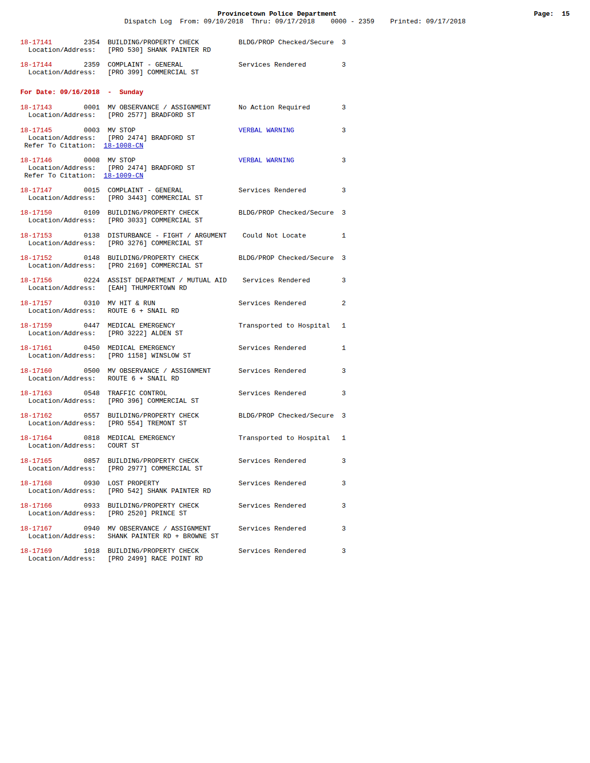Provincetown Police Department Page: 15
Dispatch Log From: 09/10/2018 Thru: 09/17/2018 0000 - 2359 Printed: 09/17/2018
18-17141 2354 BUILDING/PROPERTY CHECK BLDG/PROP Checked/Secure 3
Location/Address: [PRO 530] SHANK PAINTER RD
18-17144 2359 COMPLAINT - GENERAL Services Rendered 3
Location/Address: [PRO 399] COMMERCIAL ST
For Date: 09/16/2018 - Sunday
18-17143 0001 MV OBSERVANCE / ASSIGNMENT No Action Required 3
Location/Address: [PRO 2577] BRADFORD ST
18-17145 0003 MV STOP VERBAL WARNING 3
Location/Address: [PRO 2474] BRADFORD ST
Refer To Citation: 18-1008-CN
18-17146 0008 MV STOP VERBAL WARNING 3
Location/Address: [PRO 2474] BRADFORD ST
Refer To Citation: 18-1009-CN
18-17147 0015 COMPLAINT - GENERAL Services Rendered 3
Location/Address: [PRO 3443] COMMERCIAL ST
18-17150 0109 BUILDING/PROPERTY CHECK BLDG/PROP Checked/Secure 3
Location/Address: [PRO 3033] COMMERCIAL ST
18-17153 0138 DISTURBANCE - FIGHT / ARGUMENT Could Not Locate 1
Location/Address: [PRO 3276] COMMERCIAL ST
18-17152 0148 BUILDING/PROPERTY CHECK BLDG/PROP Checked/Secure 3
Location/Address: [PRO 2169] COMMERCIAL ST
18-17156 0224 ASSIST DEPARTMENT / MUTUAL AID Services Rendered 3
Location/Address: [EAH] THUMPERTOWN RD
18-17157 0310 MV HIT & RUN Services Rendered 2
Location/Address: ROUTE 6 + SNAIL RD
18-17159 0447 MEDICAL EMERGENCY Transported to Hospital 1
Location/Address: [PRO 3222] ALDEN ST
18-17161 0450 MEDICAL EMERGENCY Services Rendered 1
Location/Address: [PRO 1158] WINSLOW ST
18-17160 0500 MV OBSERVANCE / ASSIGNMENT Services Rendered 3
Location/Address: ROUTE 6 + SNAIL RD
18-17163 0548 TRAFFIC CONTROL Services Rendered 3
Location/Address: [PRO 396] COMMERCIAL ST
18-17162 0557 BUILDING/PROPERTY CHECK BLDG/PROP Checked/Secure 3
Location/Address: [PRO 554] TREMONT ST
18-17164 0818 MEDICAL EMERGENCY Transported to Hospital 1
Location/Address: COURT ST
18-17165 0857 BUILDING/PROPERTY CHECK Services Rendered 3
Location/Address: [PRO 2977] COMMERCIAL ST
18-17168 0930 LOST PROPERTY Services Rendered 3
Location/Address: [PRO 542] SHANK PAINTER RD
18-17166 0933 BUILDING/PROPERTY CHECK Services Rendered 3
Location/Address: [PRO 2520] PRINCE ST
18-17167 0940 MV OBSERVANCE / ASSIGNMENT Services Rendered 3
Location/Address: SHANK PAINTER RD + BROWNE ST
18-17169 1018 BUILDING/PROPERTY CHECK Services Rendered 3
Location/Address: [PRO 2499] RACE POINT RD